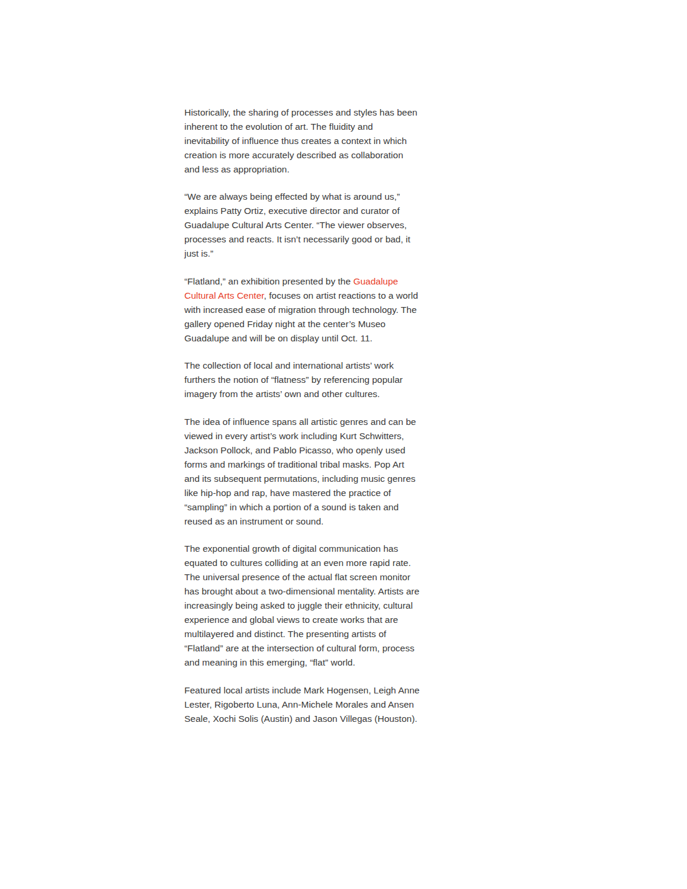Historically, the sharing of processes and styles has been inherent to the evolution of art. The fluidity and inevitability of influence thus creates a context in which creation is more accurately described as collaboration and less as appropriation.
“We are always being effected by what is around us,” explains Patty Ortiz, executive director and curator of Guadalupe Cultural Arts Center. “The viewer observes, processes and reacts. It isn’t necessarily good or bad, it just is.”
“Flatland,” an exhibition presented by the Guadalupe Cultural Arts Center, focuses on artist reactions to a world with increased ease of migration through technology. The gallery opened Friday night at the center’s Museo Guadalupe and will be on display until Oct. 11.
The collection of local and international artists’ work furthers the notion of “flatness” by referencing popular imagery from the artists’ own and other cultures.
The idea of influence spans all artistic genres and can be viewed in every artist’s work including Kurt Schwitters, Jackson Pollock, and Pablo Picasso, who openly used forms and markings of traditional tribal masks. Pop Art and its subsequent permutations, including music genres like hip-hop and rap, have mastered the practice of “sampling” in which a portion of a sound is taken and reused as an instrument or sound.
The exponential growth of digital communication has equated to cultures colliding at an even more rapid rate. The universal presence of the actual flat screen monitor has brought about a two-dimensional mentality. Artists are increasingly being asked to juggle their ethnicity, cultural experience and global views to create works that are multilayered and distinct. The presenting artists of “Flatland” are at the intersection of cultural form, process and meaning in this emerging, “flat” world.
Featured local artists include Mark Hogensen, Leigh Anne Lester, Rigoberto Luna, Ann-Michele Morales and Ansen Seale, Xochi Solis (Austin) and Jason Villegas (Houston).